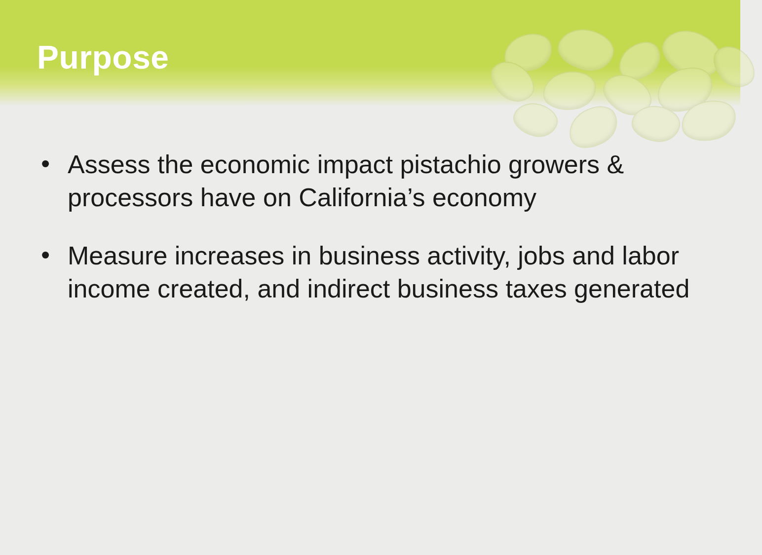Purpose
Assess the economic impact pistachio growers & processors have on California’s economy
Measure increases in business activity, jobs and labor income created, and indirect business taxes generated